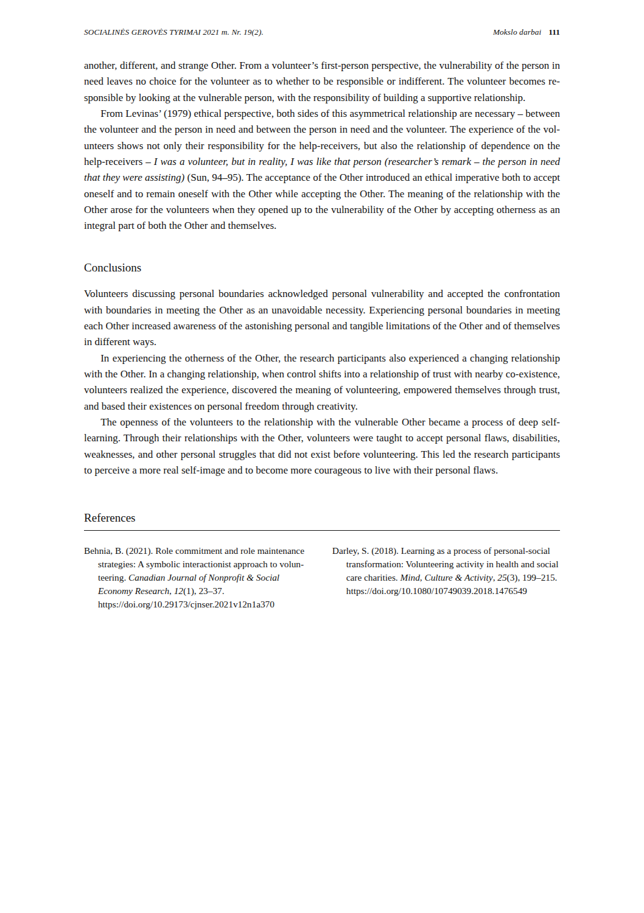SOCIALINĖS GEROVĖS TYRIMAI 2021 m. Nr. 19(2). Mokslo darbai 111
another, different, and strange Other. From a volunteer’s first-person perspective, the vulnerability of the person in need leaves no choice for the volunteer as to whether to be responsible or indifferent. The volunteer becomes responsible by looking at the vulnerable person, with the responsibility of building a supportive relationship.
From Levinas’ (1979) ethical perspective, both sides of this asymmetrical relationship are necessary – between the volunteer and the person in need and between the person in need and the volunteer. The experience of the volunteers shows not only their responsibility for the help-receivers, but also the relationship of dependence on the help-receivers – I was a volunteer, but in reality, I was like that person (researcher’s remark – the person in need that they were assisting) (Sun, 94–95). The acceptance of the Other introduced an ethical imperative both to accept oneself and to remain oneself with the Other while accepting the Other. The meaning of the relationship with the Other arose for the volunteers when they opened up to the vulnerability of the Other by accepting otherness as an integral part of both the Other and themselves.
Conclusions
Volunteers discussing personal boundaries acknowledged personal vulnerability and accepted the confrontation with boundaries in meeting the Other as an unavoidable necessity. Experiencing personal boundaries in meeting each Other increased awareness of the astonishing personal and tangible limitations of the Other and of themselves in different ways.
In experiencing the otherness of the Other, the research participants also experienced a changing relationship with the Other. In a changing relationship, when control shifts into a relationship of trust with nearby co-existence, volunteers realized the experience, discovered the meaning of volunteering, empowered themselves through trust, and based their existences on personal freedom through creativity.
The openness of the volunteers to the relationship with the vulnerable Other became a process of deep self-learning. Through their relationships with the Other, volunteers were taught to accept personal flaws, disabilities, weaknesses, and other personal struggles that did not exist before volunteering. This led the research participants to perceive a more real self-image and to become more courageous to live with their personal flaws.
References
Behnia, B. (2021). Role commitment and role maintenance strategies: A symbolic interactionist approach to volunteering. Canadian Journal of Nonprofit & Social Economy Research, 12(1), 23–37. https://doi.org/10.29173/cjnser.2021v12n1a370
Darley, S. (2018). Learning as a process of personal-social transformation: Volunteering activity in health and social care charities. Mind, Culture & Activity, 25(3), 199–215. https://doi.org/10.1080/10749039.2018.1476549